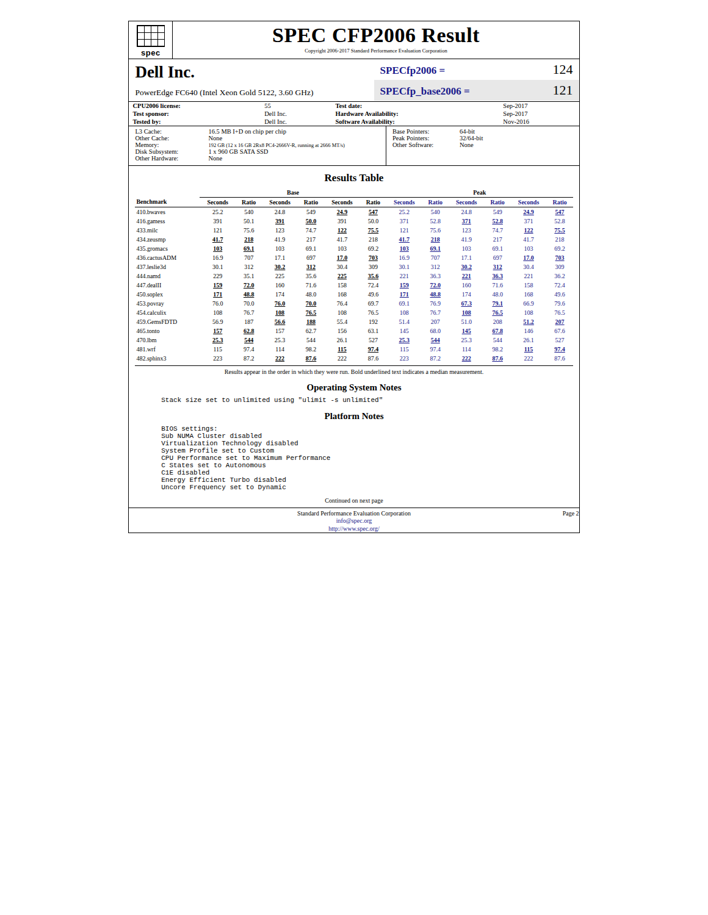spec
SPEC CFP2006 Result
Copyright 2006-2017 Standard Performance Evaluation Corporation
Dell Inc.
PowerEdge FC640 (Intel Xeon Gold 5122, 3.60 GHz)
SPECfp2006 = 124
SPECfp_base2006 = 121
| CPU2006 license: | 55 | Test date: | Sep-2017 |
| Test sponsor: | Dell Inc. | Hardware Availability: | Sep-2017 |
| Tested by: | Dell Inc. | Software Availability: | Nov-2016 |
L3 Cache:
16.5 MB I+D on chip per chip
Other Cache:
None
Memory:
192 GB (12 x 16 GB 2Rx8 PC4-2666V-R, running at 2666 MT/s)
Disk Subsystem:
1 x 960 GB SATA SSD
Other Hardware:
None
Base Pointers:
64-bit
Peak Pointers:
32/64-bit
Other Software:
None
Results Table
| | Base | Peak |
| --- | --- | --- |
| Benchmark | Seconds | Ratio | Seconds | Ratio | Seconds | Ratio | Seconds | Ratio | Seconds | Ratio | Seconds | Ratio |
| 410.bwaves | 25.2 | 540 | 24.8 | 549 | 24.9 | 547 | 25.2 | 540 | 24.8 | 549 | 24.9 | 547 |
| 416.gamess | 391 | 50.1 | 391 | 50.0 | 391 | 50.0 | 371 | 52.8 | 371 | 52.8 | 371 | 52.8 |
| 433.milc | 121 | 75.6 | 123 | 74.7 | 122 | 75.5 | 121 | 75.6 | 123 | 74.7 | 122 | 75.5 |
| 434.zeusmp | 41.7 | 218 | 41.9 | 217 | 41.7 | 218 | 41.7 | 218 | 41.9 | 217 | 41.7 | 218 |
| 435.gromacs | 103 | 69.1 | 103 | 69.1 | 103 | 69.2 | 103 | 69.1 | 103 | 69.1 | 103 | 69.2 |
| 436.cactusADM | 16.9 | 707 | 17.1 | 697 | 17.0 | 703 | 16.9 | 707 | 17.1 | 697 | 17.0 | 703 |
| 437.leslie3d | 30.1 | 312 | 30.2 | 312 | 30.4 | 309 | 30.1 | 312 | 30.2 | 312 | 30.4 | 309 |
| 444.namd | 229 | 35.1 | 225 | 35.6 | 225 | 35.6 | 221 | 36.3 | 221 | 36.3 | 221 | 36.2 |
| 447.dealII | 159 | 72.0 | 160 | 71.6 | 158 | 72.4 | 159 | 72.0 | 160 | 71.6 | 158 | 72.4 |
| 450.soplex | 171 | 48.8 | 174 | 48.0 | 168 | 49.6 | 171 | 48.8 | 174 | 48.0 | 168 | 49.6 |
| 453.povray | 76.0 | 70.0 | 76.0 | 70.0 | 76.4 | 69.7 | 69.1 | 76.9 | 67.3 | 79.1 | 66.9 | 79.6 |
| 454.calculix | 108 | 76.7 | 108 | 76.5 | 108 | 76.5 | 108 | 76.7 | 108 | 76.5 | 108 | 76.5 |
| 459.GemsFDTD | 56.9 | 187 | 56.6 | 188 | 55.4 | 192 | 51.4 | 207 | 51.0 | 208 | 51.2 | 207 |
| 465.tonto | 157 | 62.8 | 157 | 62.7 | 156 | 63.1 | 145 | 68.0 | 145 | 67.8 | 146 | 67.6 |
| 470.lbm | 25.3 | 544 | 25.3 | 544 | 26.1 | 527 | 25.3 | 544 | 25.3 | 544 | 26.1 | 527 |
| 481.wrf | 115 | 97.4 | 114 | 98.2 | 115 | 97.4 | 115 | 97.4 | 114 | 98.2 | 115 | 97.4 |
| 482.sphinx3 | 223 | 87.2 | 222 | 87.6 | 222 | 87.6 | 223 | 87.2 | 222 | 87.6 | 222 | 87.6 |
Results appear in the order in which they were run. Bold underlined text indicates a median measurement.
Operating System Notes
Stack size set to unlimited using "ulimit -s unlimited"
Platform Notes
BIOS settings:
Sub NUMA Cluster disabled
Virtualization Technology disabled
System Profile set to Custom
CPU Performance set to Maximum Performance
C States set to Autonomous
C1E disabled
Energy Efficient Turbo disabled
Uncore Frequency set to Dynamic
Continued on next page
Standard Performance Evaluation Corporation
info@spec.org
http://www.spec.org/
Page 2